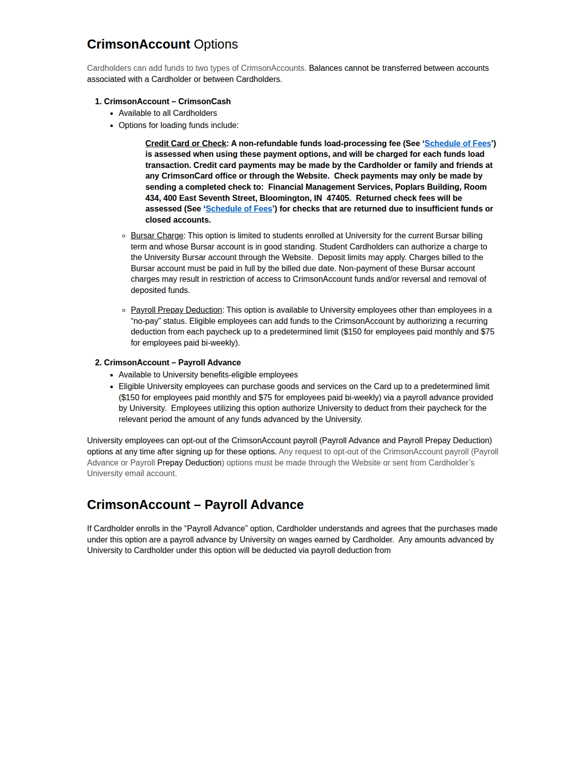CrimsonAccount Options
Cardholders can add funds to two types of CrimsonAccounts. Balances cannot be transferred between accounts associated with a Cardholder or between Cardholders.
CrimsonAccount – CrimsonCash
Available to all Cardholders
Options for loading funds include:
Credit Card or Check: A non-refundable funds load-processing fee (See ‘Schedule of Fees’) is assessed when using these payment options, and will be charged for each funds load transaction. Credit card payments may be made by the Cardholder or family and friends at any CrimsonCard office or through the Website. Check payments may only be made by sending a completed check to: Financial Management Services, Poplars Building, Room 434, 400 East Seventh Street, Bloomington, IN 47405. Returned check fees will be assessed (See ‘Schedule of Fees’) for checks that are returned due to insufficient funds or closed accounts.
Bursar Charge: This option is limited to students enrolled at University for the current Bursar billing term and whose Bursar account is in good standing. Student Cardholders can authorize a charge to the University Bursar account through the Website. Deposit limits may apply. Charges billed to the Bursar account must be paid in full by the billed due date. Non-payment of these Bursar account charges may result in restriction of access to CrimsonAccount funds and/or reversal and removal of deposited funds.
Payroll Prepay Deduction: This option is available to University employees other than employees in a “no-pay” status. Eligible employees can add funds to the CrimsonAccount by authorizing a recurring deduction from each paycheck up to a predetermined limit ($150 for employees paid monthly and $75 for employees paid bi-weekly).
CrimsonAccount – Payroll Advance
Available to University benefits-eligible employees
Eligible University employees can purchase goods and services on the Card up to a predetermined limit ($150 for employees paid monthly and $75 for employees paid bi-weekly) via a payroll advance provided by University. Employees utilizing this option authorize University to deduct from their paycheck for the relevant period the amount of any funds advanced by the University.
University employees can opt-out of the CrimsonAccount payroll (Payroll Advance and Payroll Prepay Deduction) options at any time after signing up for these options. Any request to opt-out of the CrimsonAccount payroll (Payroll Advance or Payroll Prepay Deduction) options must be made through the Website or sent from Cardholder’s University email account.
CrimsonAccount – Payroll Advance
If Cardholder enrolls in the “Payroll Advance” option, Cardholder understands and agrees that the purchases made under this option are a payroll advance by University on wages earned by Cardholder. Any amounts advanced by University to Cardholder under this option will be deducted via payroll deduction from